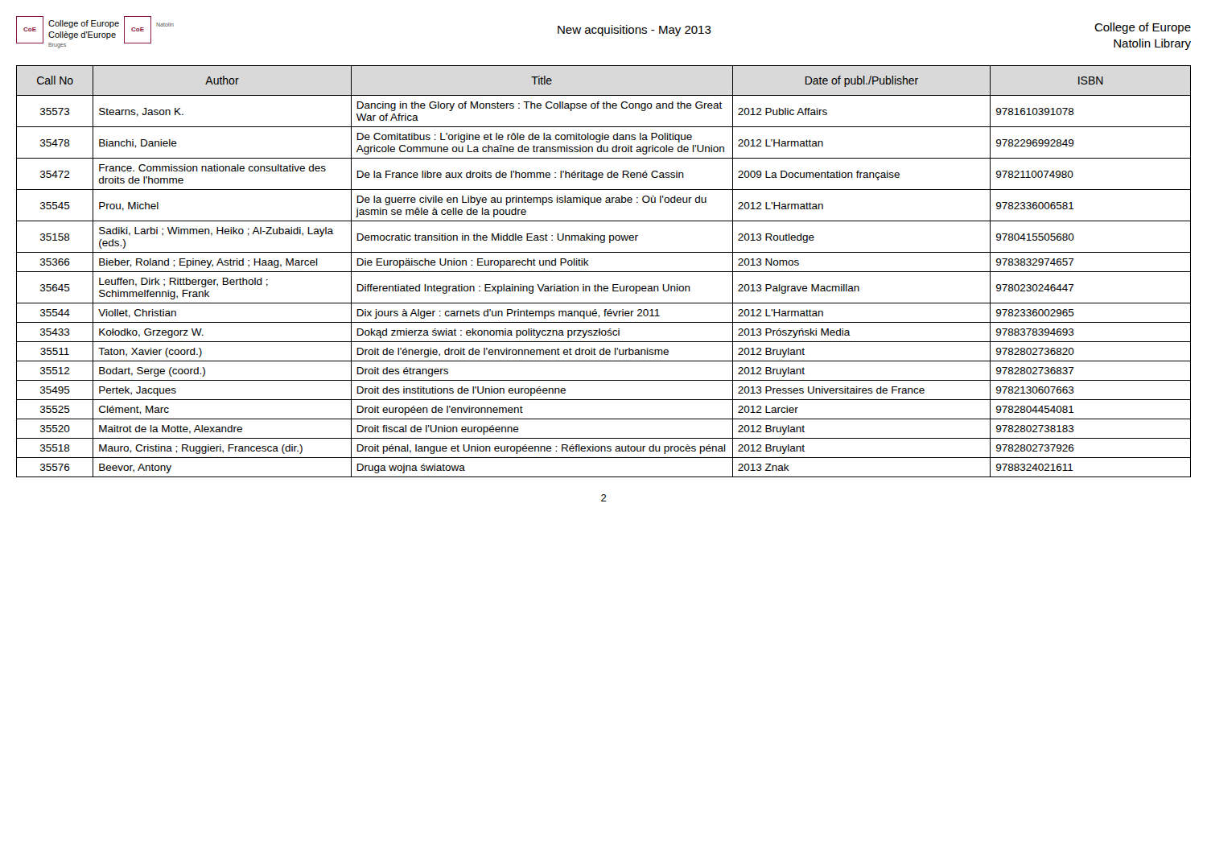CoE
College of Europe
Collège d'Europe
Bruges
CoE
Natolin
New acquisitions - May 2013
College of Europe
Natolin Library
| Call No | Author | Title | Date of publ./Publisher | ISBN |
| --- | --- | --- | --- | --- |
| 35573 | Stearns, Jason K. | Dancing in the Glory of Monsters : The Collapse of the Congo and the Great War of Africa | 2012 Public Affairs | 9781610391078 |
| 35478 | Bianchi, Daniele | De Comitatibus : L'origine et le rôle de la comitologie dans la Politique Agricole Commune ou La chaîne de transmission du droit agricole de l'Union | 2012 L’Harmattan | 9782296992849 |
| 35472 | France. Commission nationale consultative des droits de l'homme | De la France libre aux droits de l'homme : l'héritage de René Cassin | 2009 La Documentation française | 9782110074980 |
| 35545 | Prou, Michel | De la guerre civile en Libye au printemps islamique arabe : Où l'odeur du jasmin se mêle à celle de la poudre | 2012 L'Harmattan | 9782336006581 |
| 35158 | Sadiki, Larbi ; Wimmen, Heiko ; Al-Zubaidi, Layla (eds.) | Democratic transition in the Middle East : Unmaking power | 2013 Routledge | 9780415505680 |
| 35366 | Bieber, Roland ; Epiney, Astrid ; Haag, Marcel | Die Europäische Union : Europarecht und Politik | 2013 Nomos | 9783832974657 |
| 35645 | Leuffen, Dirk ; Rittberger, Berthold ; Schimmelfennig, Frank | Differentiated Integration : Explaining Variation in the European Union | 2013 Palgrave Macmillan | 9780230246447 |
| 35544 | Viollet, Christian | Dix jours à Alger : carnets d'un Printemps manqué, février 2011 | 2012 L'Harmattan | 9782336002965 |
| 35433 | Kołodko, Grzegorz W. | Dokąd zmierza świat : ekonomia polityczna przyszłości | 2013 Prószyński Media | 9788378394693 |
| 35511 | Taton, Xavier (coord.) | Droit de l'énergie, droit de l'environnement et droit de l'urbanisme | 2012 Bruylant | 9782802736820 |
| 35512 | Bodart, Serge (coord.) | Droit des étrangers | 2012 Bruylant | 9782802736837 |
| 35495 | Pertek, Jacques | Droit des institutions de l'Union européenne | 2013 Presses Universitaires de France | 9782130607663 |
| 35525 | Clément, Marc | Droit européen de l'environnement | 2012 Larcier | 9782804454081 |
| 35520 | Maitrot de la Motte, Alexandre | Droit fiscal de l'Union européenne | 2012 Bruylant | 9782802738183 |
| 35518 | Mauro, Cristina ; Ruggieri, Francesca (dir.) | Droit pénal, langue et Union européenne : Réflexions autour du procès pénal | 2012 Bruylant | 9782802737926 |
| 35576 | Beevor, Antony | Druga wojna światowa | 2013 Znak | 9788324021611 |
2